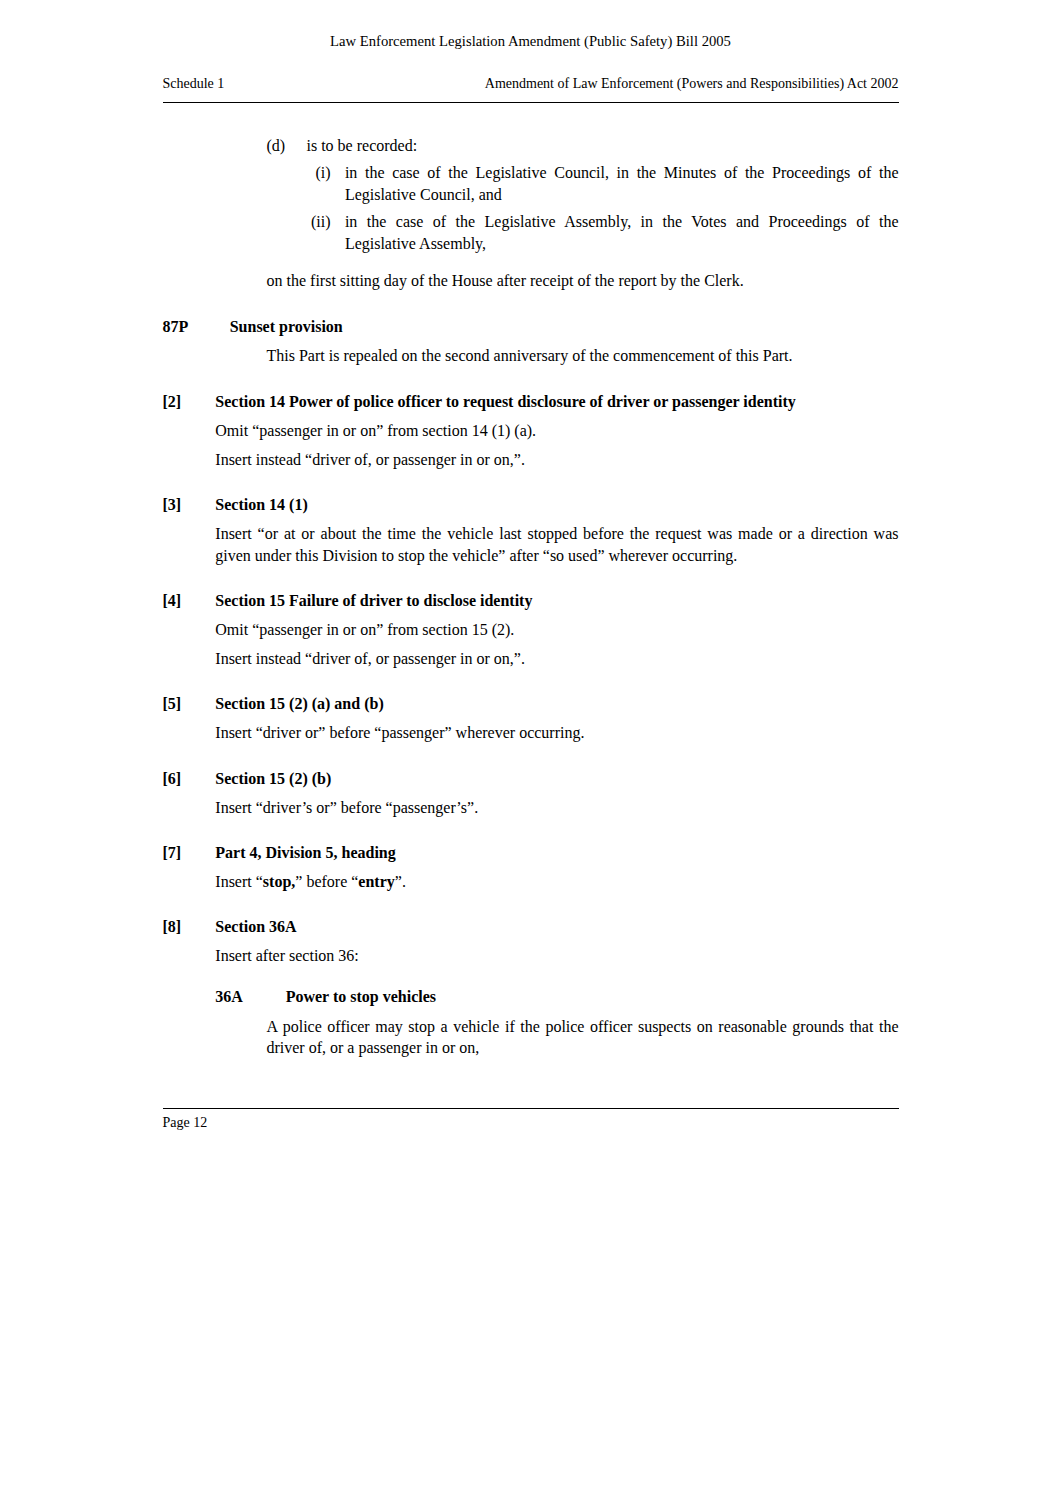Law Enforcement Legislation Amendment (Public Safety) Bill 2005
Schedule 1
Amendment of Law Enforcement (Powers and Responsibilities) Act 2002
(d)
is to be recorded:
(i)
in the case of the Legislative Council, in the Minutes of the Proceedings of the Legislative Council, and
(ii)
in the case of the Legislative Assembly, in the Votes and Proceedings of the Legislative Assembly,
on the first sitting day of the House after receipt of the report by the Clerk.
87P
Sunset provision
This Part is repealed on the second anniversary of the commencement of this Part.
[2]
Section 14 Power of police officer to request disclosure of driver or passenger identity
Omit “passenger in or on” from section 14 (1) (a).
Insert instead “driver of, or passenger in or on,”.
[3]
Section 14 (1)
Insert “or at or about the time the vehicle last stopped before the request was made or a direction was given under this Division to stop the vehicle” after “so used” wherever occurring.
[4]
Section 15 Failure of driver to disclose identity
Omit “passenger in or on” from section 15 (2).
Insert instead “driver of, or passenger in or on,”.
[5]
Section 15 (2) (a) and (b)
Insert “driver or” before “passenger” wherever occurring.
[6]
Section 15 (2) (b)
Insert “driver’s or” before “passenger’s”.
[7]
Part 4, Division 5, heading
Insert “stop,” before “entry”.
[8]
Section 36A
Insert after section 36:
36A
Power to stop vehicles
A police officer may stop a vehicle if the police officer suspects on reasonable grounds that the driver of, or a passenger in or on,
Page 12